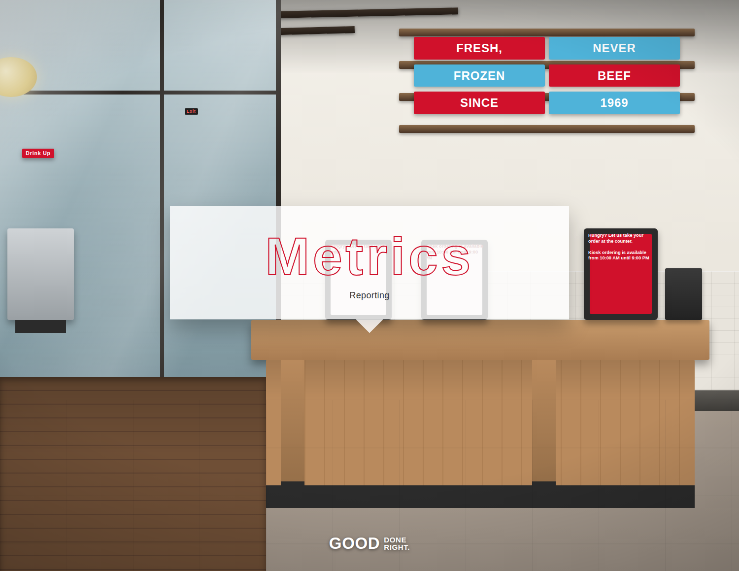Fresh, Never Frozen Beef Since 1969
Drink Up
Exit
Hungry? Let us take your order.
Kiosk ordering is available from 10:00 AM until 9:00 PM
Hungry? Let us take your order at the counter.
Kiosk ordering is available from 10:00 AM until 9:00 PM
Metrics
Reporting
GOOD DONE RIGHT.
Good Done Right.